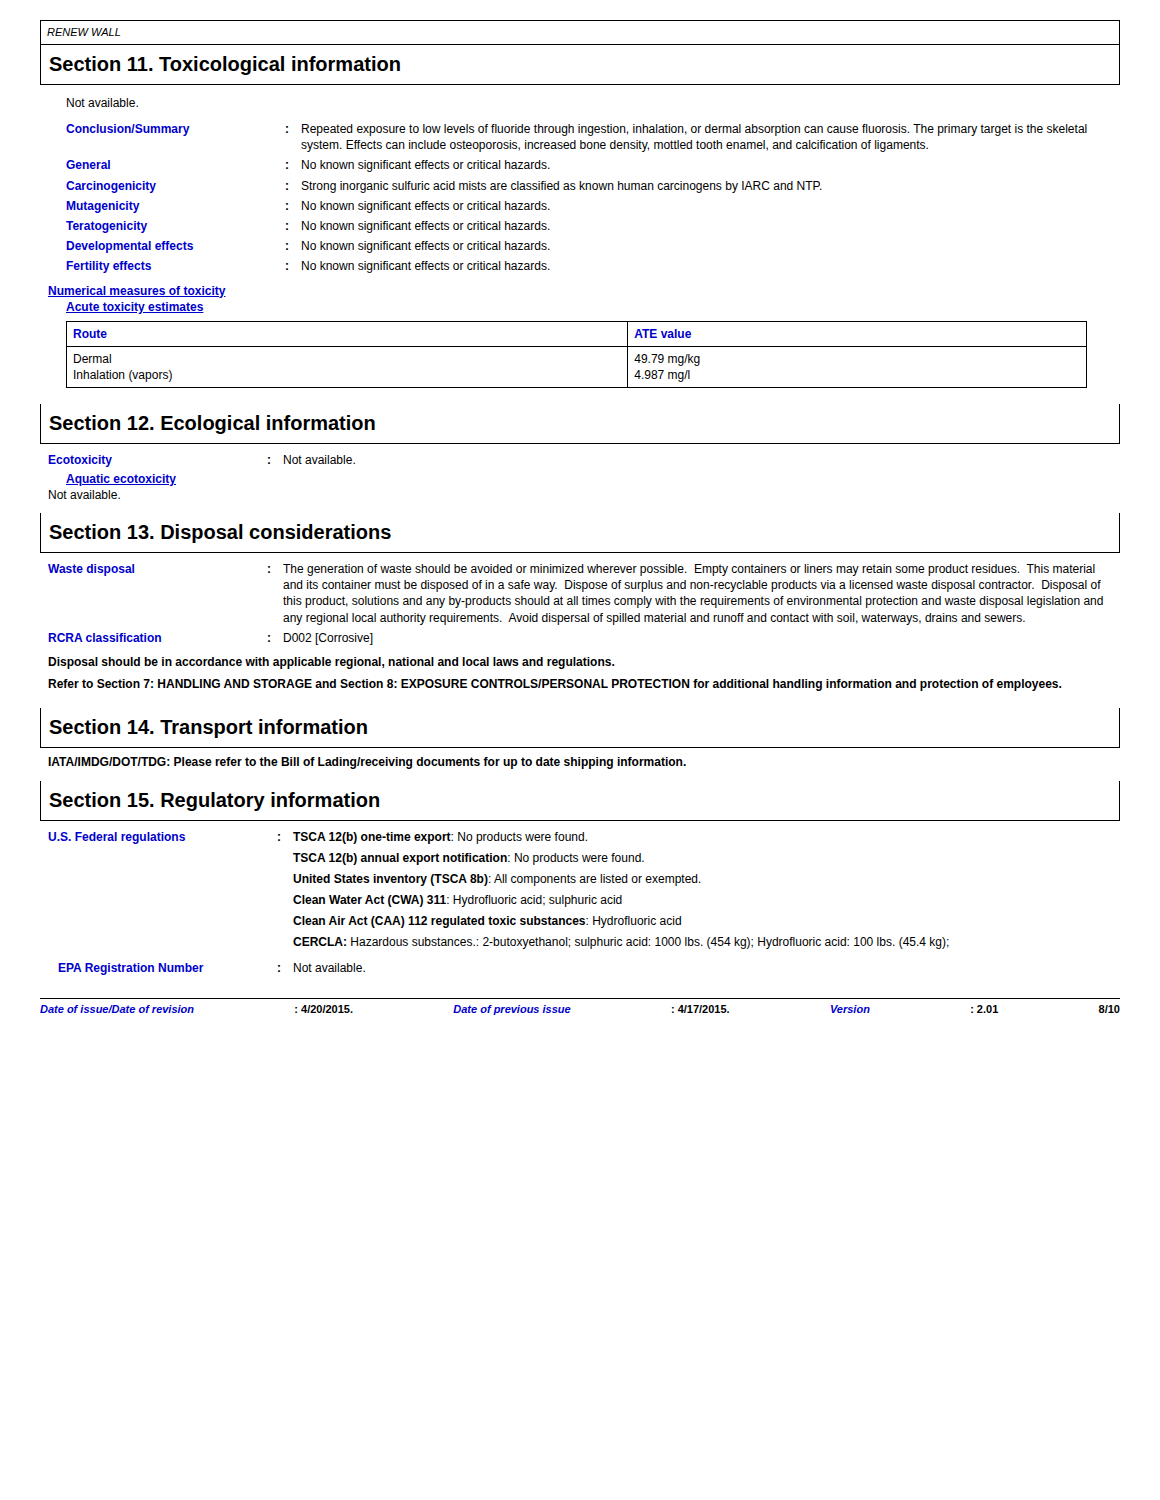RENEW WALL
Section 11. Toxicological information
Not available.
| Conclusion/Summary | : | Repeated exposure to low levels of fluoride through ingestion, inhalation, or dermal absorption can cause fluorosis. The primary target is the skeletal system. Effects can include osteoporosis, increased bone density, mottled tooth enamel, and calcification of ligaments. |
| General | : | No known significant effects or critical hazards. |
| Carcinogenicity | : | Strong inorganic sulfuric acid mists are classified as known human carcinogens by IARC and NTP. |
| Mutagenicity | : | No known significant effects or critical hazards. |
| Teratogenicity | : | No known significant effects or critical hazards. |
| Developmental effects | : | No known significant effects or critical hazards. |
| Fertility effects | : | No known significant effects or critical hazards. |
Numerical measures of toxicity
Acute toxicity estimates
| Route | ATE value |
| --- | --- |
| Dermal Inhalation (vapors) | 49.79 mg/kg 4.987 mg/l |
Section 12. Ecological information
| Ecotoxicity | : | Not available. |
Aquatic ecotoxicity
Not available.
Section 13. Disposal considerations
| Waste disposal | : | The generation of waste should be avoided or minimized wherever possible. Empty containers or liners may retain some product residues. This material and its container must be disposed of in a safe way. Dispose of surplus and non-recyclable products via a licensed waste disposal contractor. Disposal of this product, solutions and any by-products should at all times comply with the requirements of environmental protection and waste disposal legislation and any regional local authority requirements. Avoid dispersal of spilled material and runoff and contact with soil, waterways, drains and sewers. |
| RCRA classification | : | D002 [Corrosive] |
Disposal should be in accordance with applicable regional, national and local laws and regulations.
Refer to Section 7: HANDLING AND STORAGE and Section 8: EXPOSURE CONTROLS/PERSONAL PROTECTION for additional handling information and protection of employees.
Section 14. Transport information
IATA/IMDG/DOT/TDG: Please refer to the Bill of Lading/receiving documents for up to date shipping information.
Section 15. Regulatory information
| U.S. Federal regulations | : | TSCA 12(b) one-time export : No products were found. TSCA 12(b) annual export notification : No products were found. United States inventory (TSCA 8b) : All components are listed or exempted. Clean Water Act (CWA) 311 : Hydrofluoric acid; sulphuric acid Clean Air Act (CAA) 112 regulated toxic substances : Hydrofluoric acid CERCLA: Hazardous substances.: 2-butoxyethanol; sulphuric acid: 1000 lbs. (454 kg); Hydrofluoric acid: 100 lbs. (45.4 kg); |
| EPA Registration Number | : | Not available. |
Date of issue/Date of revision : 4/20/2015. Date of previous issue : 4/17/2015. Version : 2.01 8/10